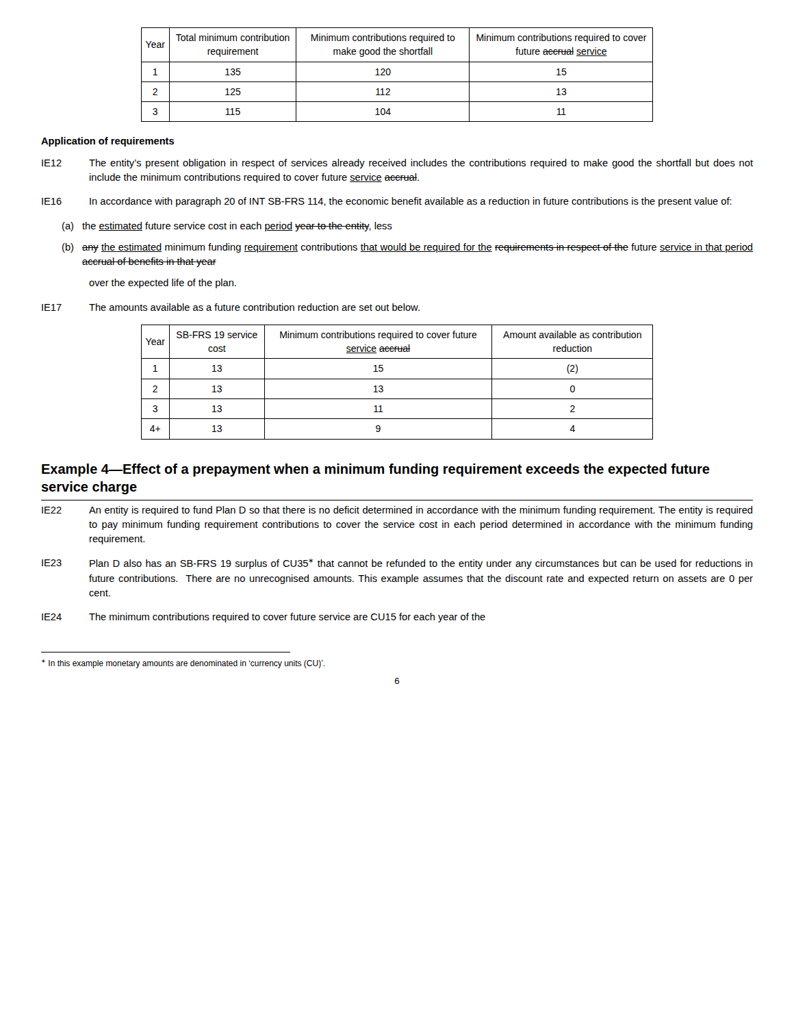| Year | Total minimum contribution requirement | Minimum contributions required to make good the shortfall | Minimum contributions required to cover future accrual service |
| --- | --- | --- | --- |
| 1 | 135 | 120 | 15 |
| 2 | 125 | 112 | 13 |
| 3 | 115 | 104 | 11 |
Application of requirements
IE12
The entity’s present obligation in respect of services already received includes the contributions required to make good the shortfall but does not include the minimum contributions required to cover future service accrual.
IE16
In accordance with paragraph 20 of INT SB-FRS 114, the economic benefit available as a reduction in future contributions is the present value of:
(a)
the estimated future service cost in each period year to the entity, less
(b)
any the estimated minimum funding requirement contributions that would be required for the requirements in respect of the future service in that period accrual of benefits in that year
over the expected life of the plan.
IE17
The amounts available as a future contribution reduction are set out below.
| Year | SB-FRS 19 service cost | Minimum contributions required to cover future service accrual | Amount available as contribution reduction |
| --- | --- | --- | --- |
| 1 | 13 | 15 | (2) |
| 2 | 13 | 13 | 0 |
| 3 | 13 | 11 | 2 |
| 4+ | 13 | 9 | 4 |
Example 4—Effect of a prepayment when a minimum funding requirement exceeds the expected future service charge
IE22
An entity is required to fund Plan D so that there is no deficit determined in accordance with the minimum funding requirement. The entity is required to pay minimum funding requirement contributions to cover the service cost in each period determined in accordance with the minimum funding requirement.
IE23
Plan D also has an SB-FRS 19 surplus of CU35∗ that cannot be refunded to the entity under any circumstances but can be used for reductions in future contributions. There are no unrecognised amounts. This example assumes that the discount rate and expected return on assets are 0 per cent.
IE24
The minimum contributions required to cover future service are CU15 for each year of the
∗ In this example monetary amounts are denominated in ‘currency units (CU)’.
6